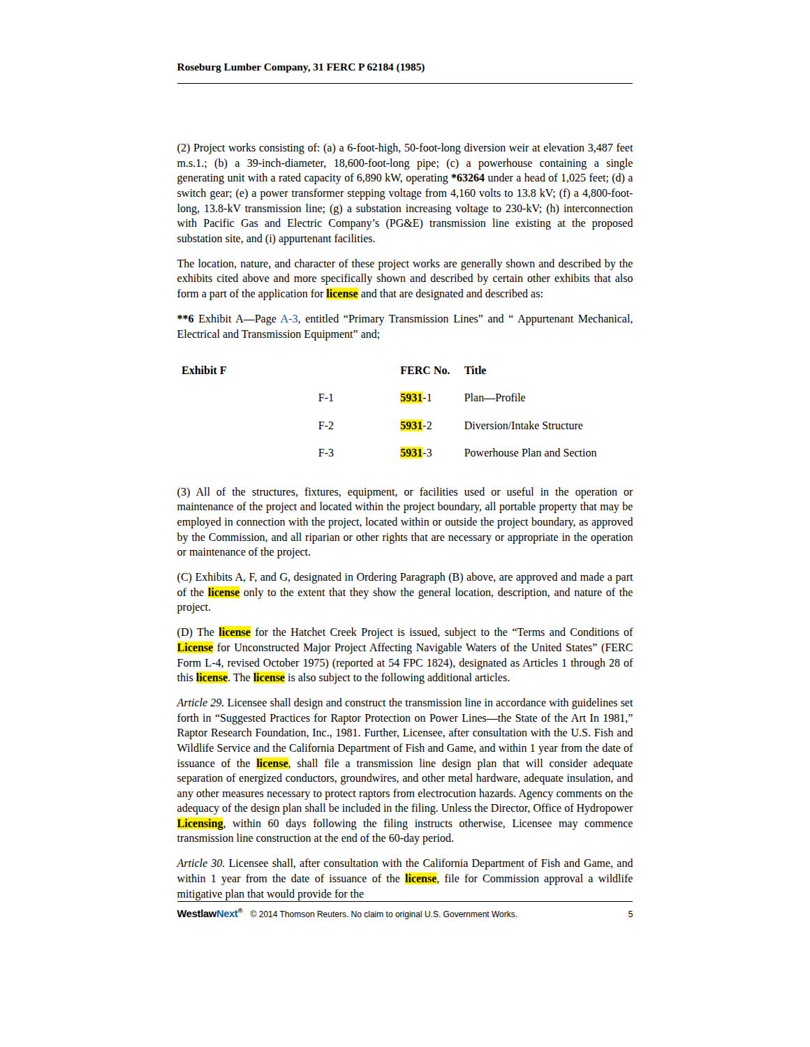Roseburg Lumber Company, 31 FERC P 62184 (1985)
(2) Project works consisting of: (a) a 6-foot-high, 50-foot-long diversion weir at elevation 3,487 feet m.s.1.; (b) a 39-inch-diameter, 18,600-foot-long pipe; (c) a powerhouse containing a single generating unit with a rated capacity of 6,890 kW, operating *63264 under a head of 1,025 feet; (d) a switch gear; (e) a power transformer stepping voltage from 4,160 volts to 13.8 kV; (f) a 4,800-foot-long, 13.8-kV transmission line; (g) a substation increasing voltage to 230-kV; (h) interconnection with Pacific Gas and Electric Company’s (PG&E) transmission line existing at the proposed substation site, and (i) appurtenant facilities.
The location, nature, and character of these project works are generally shown and described by the exhibits cited above and more specifically shown and described by certain other exhibits that also form a part of the application for license and that are designated and described as:
**6 Exhibit A—Page A-3, entitled “Primary Transmission Lines” and “ Appurtenant Mechanical, Electrical and Transmission Equipment” and;
| Exhibit F | | FERC No. | Title |
| --- | --- | --- | --- |
| | F-1 | 5931 -1 | Plan—Profile |
| | F-2 | 5931 -2 | Diversion/Intake Structure |
| | F-3 | 5931 -3 | Powerhouse Plan and Section |
(3) All of the structures, fixtures, equipment, or facilities used or useful in the operation or maintenance of the project and located within the project boundary, all portable property that may be employed in connection with the project, located within or outside the project boundary, as approved by the Commission, and all riparian or other rights that are necessary or appropriate in the operation or maintenance of the project.
(C) Exhibits A, F, and G, designated in Ordering Paragraph (B) above, are approved and made a part of the license only to the extent that they show the general location, description, and nature of the project.
(D) The license for the Hatchet Creek Project is issued, subject to the “Terms and Conditions of License for Unconstructed Major Project Affecting Navigable Waters of the United States” (FERC Form L-4, revised October 1975) (reported at 54 FPC 1824), designated as Articles 1 through 28 of this license. The license is also subject to the following additional articles.
Article 29. Licensee shall design and construct the transmission line in accordance with guidelines set forth in “Suggested Practices for Raptor Protection on Power Lines—the State of the Art In 1981,” Raptor Research Foundation, Inc., 1981. Further, Licensee, after consultation with the U.S. Fish and Wildlife Service and the California Department of Fish and Game, and within 1 year from the date of issuance of the license, shall file a transmission line design plan that will consider adequate separation of energized conductors, groundwires, and other metal hardware, adequate insulation, and any other measures necessary to protect raptors from electrocution hazards. Agency comments on the adequacy of the design plan shall be included in the filing. Unless the Director, Office of Hydropower Licensing, within 60 days following the filing instructs otherwise, Licensee may commence transmission line construction at the end of the 60-day period.
Article 30. Licensee shall, after consultation with the California Department of Fish and Game, and within 1 year from the date of issuance of the license, file for Commission approval a wildlife mitigative plan that would provide for the
WestlawNext® © 2014 Thomson Reuters. No claim to original U.S. Government Works. 5